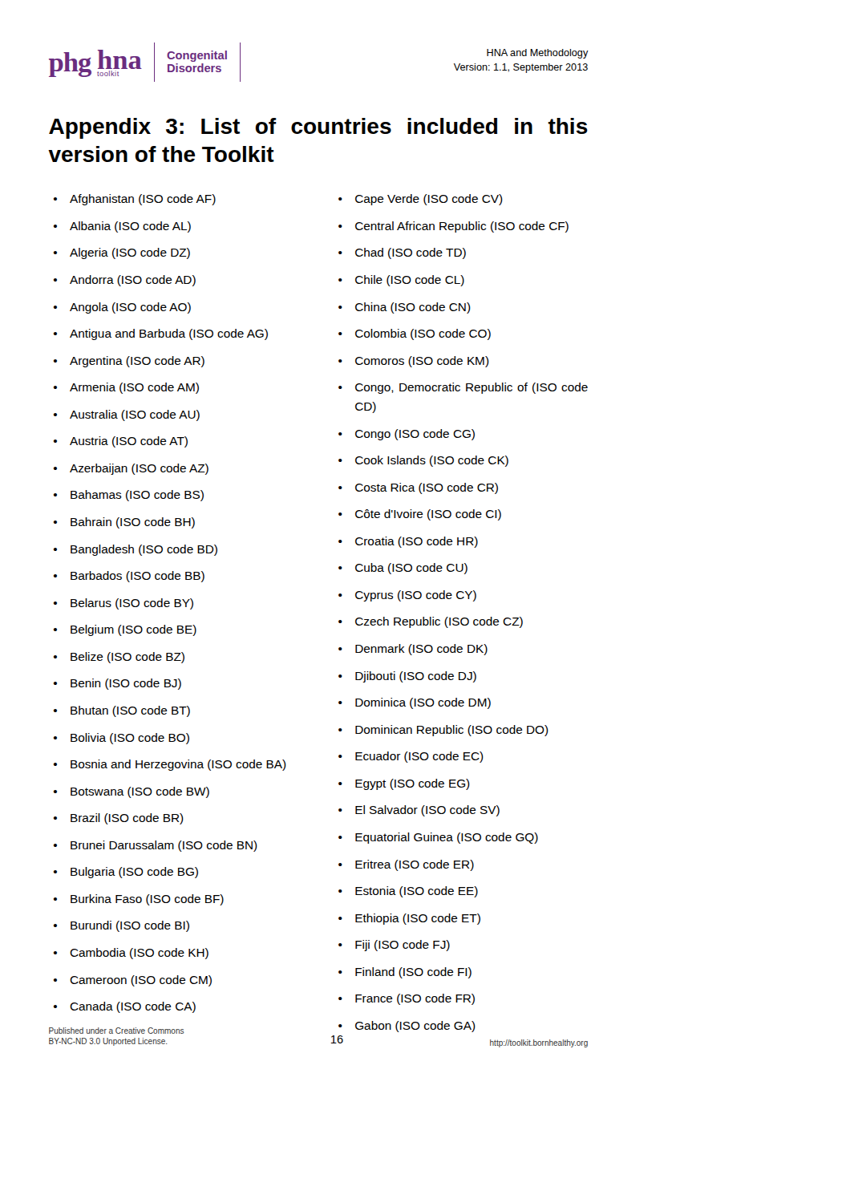phg hnatoolkit Congenital
Disorders
HNA and Methodology
Version: 1.1, September 2013
Appendix 3: List of countries included in this version of the Toolkit
Afghanistan (ISO code AF)
Albania (ISO code AL)
Algeria (ISO code DZ)
Andorra (ISO code AD)
Angola (ISO code AO)
Antigua and Barbuda (ISO code AG)
Argentina (ISO code AR)
Armenia (ISO code AM)
Australia (ISO code AU)
Austria (ISO code AT)
Azerbaijan (ISO code AZ)
Bahamas (ISO code BS)
Bahrain (ISO code BH)
Bangladesh (ISO code BD)
Barbados (ISO code BB)
Belarus (ISO code BY)
Belgium (ISO code BE)
Belize (ISO code BZ)
Benin (ISO code BJ)
Bhutan (ISO code BT)
Bolivia (ISO code BO)
Bosnia and Herzegovina (ISO code BA)
Botswana (ISO code BW)
Brazil (ISO code BR)
Brunei Darussalam (ISO code BN)
Bulgaria (ISO code BG)
Burkina Faso (ISO code BF)
Burundi (ISO code BI)
Cambodia (ISO code KH)
Cameroon (ISO code CM)
Canada (ISO code CA)
Cape Verde (ISO code CV)
Central African Republic (ISO code CF)
Chad (ISO code TD)
Chile (ISO code CL)
China (ISO code CN)
Colombia (ISO code CO)
Comoros (ISO code KM)
Congo, Democratic Republic of (ISO code CD)
Congo (ISO code CG)
Cook Islands (ISO code CK)
Costa Rica (ISO code CR)
Côte d'Ivoire (ISO code CI)
Croatia (ISO code HR)
Cuba (ISO code CU)
Cyprus (ISO code CY)
Czech Republic (ISO code CZ)
Denmark (ISO code DK)
Djibouti (ISO code DJ)
Dominica (ISO code DM)
Dominican Republic (ISO code DO)
Ecuador (ISO code EC)
Egypt (ISO code EG)
El Salvador (ISO code SV)
Equatorial Guinea (ISO code GQ)
Eritrea (ISO code ER)
Estonia (ISO code EE)
Ethiopia (ISO code ET)
Fiji (ISO code FJ)
Finland (ISO code FI)
France (ISO code FR)
Gabon (ISO code GA)
Published under a Creative Commons
BY-NC-ND 3.0 Unported License.
16
http://toolkit.bornhealthy.org